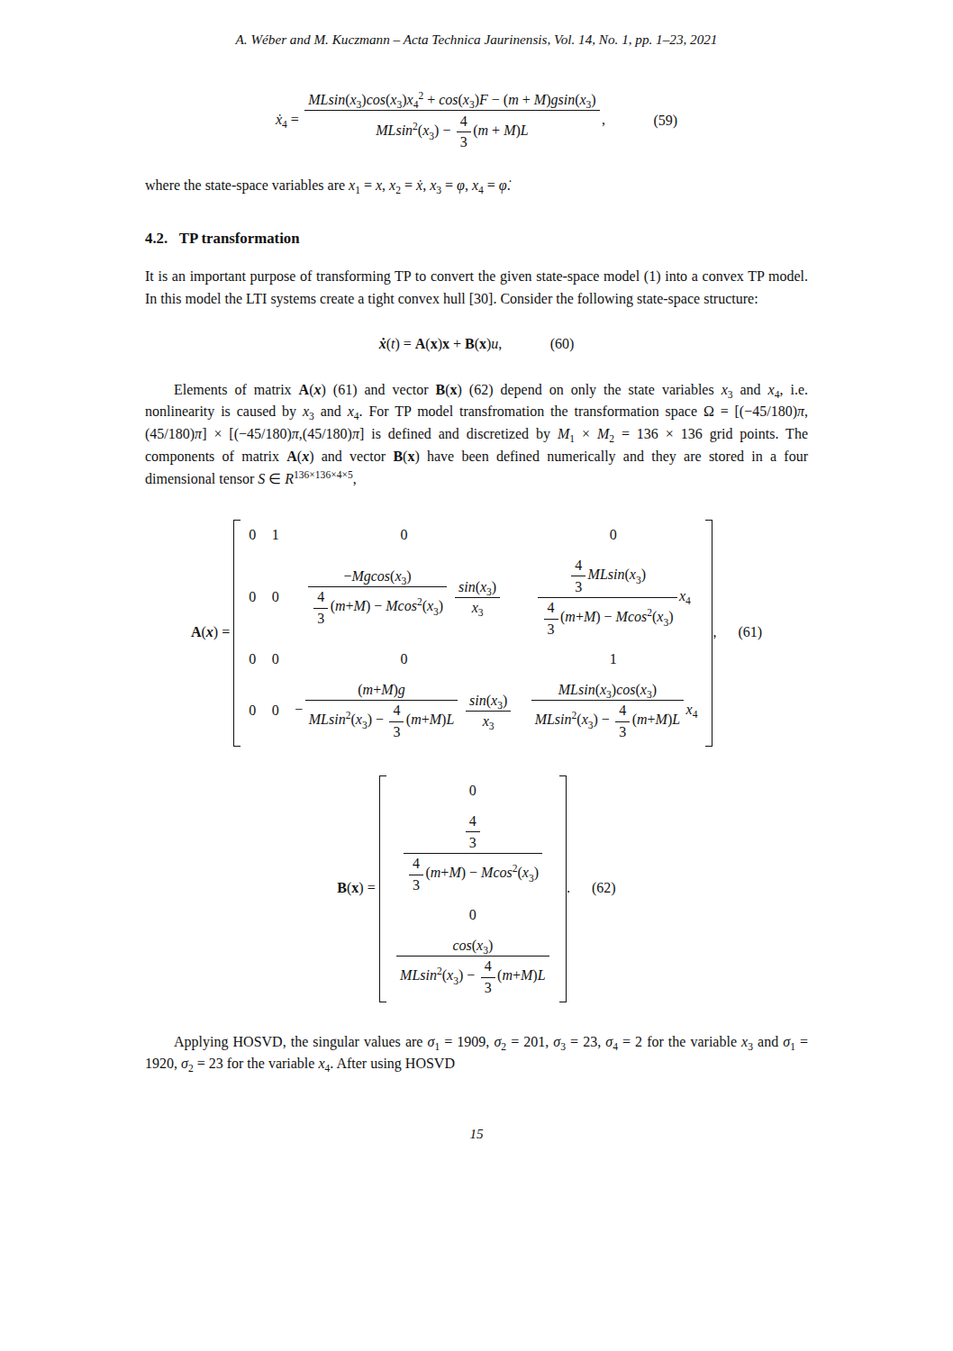A. Wéber and M. Kuczmann – Acta Technica Jaurinensis, Vol. 14, No. 1, pp. 1–23, 2021
ẋ4 = MLsin(x3)cos(x3)x42 + cos(x3)F − (m + M)gsin(x3) MLsin2(x3) − 43(m + M)L ,
(59)
where the state-space variables are x1 = x, x2 = ẋ, x3 = φ, x4 = φ̇.
4.2. TP transformation
It is an important purpose of transforming TP to convert the given state-space model (1) into a convex TP model. In this model the LTI systems create a tight convex hull [30]. Consider the following state-space structure:
ẋ(t) = A(x)x + B(x)u,
(60)
Elements of matrix A(x) (61) and vector B(x) (62) depend on only the state variables x3 and x4, i.e. nonlinearity is caused by x3 and x4. For TP model transfromation the transformation space Ω = [(−45/180)π,(45/180)π] × [(−45/180)π,(45/180)π] is defined and discretized by M1 × M2 = 136 × 136 grid points. The components of matrix A(x) and vector B(x) have been defined numerically and they are stored in a four dimensional tensor S ∈ R136×136×4×5,
A(x) =
| 0 | 1 | 0 | 0 |
| 0 | 0 | − Mgcos ( x 3 ) 4 3 ( m + M ) − Mcos 2 ( x 3 ) sin ( x 3 ) x 3 | 4 3 MLsin ( x 3 ) 4 3 ( m + M ) − Mcos 2 ( x 3 ) x 4 |
| 0 | 0 | 0 | 1 |
| 0 | 0 | − ( m + M ) g MLsin 2 ( x 3 ) − 4 3 ( m + M ) L sin ( x 3 ) x 3 | MLsin ( x 3 ) cos ( x 3 ) MLsin 2 ( x 3 ) − 4 3 ( m + M ) L x 4 |
,
(61)
B(x) =
| 0 |
| 4 3 4 3 ( m + M ) − Mcos 2 ( x 3 ) |
| 0 |
| cos ( x 3 ) MLsin 2 ( x 3 ) − 4 3 ( m + M ) L |
.
(62)
Applying HOSVD, the singular values are σ1 = 1909, σ2 = 201, σ3 = 23, σ4 = 2 for the variable x3 and σ1 = 1920, σ2 = 23 for the variable x4. After using HOSVD
15